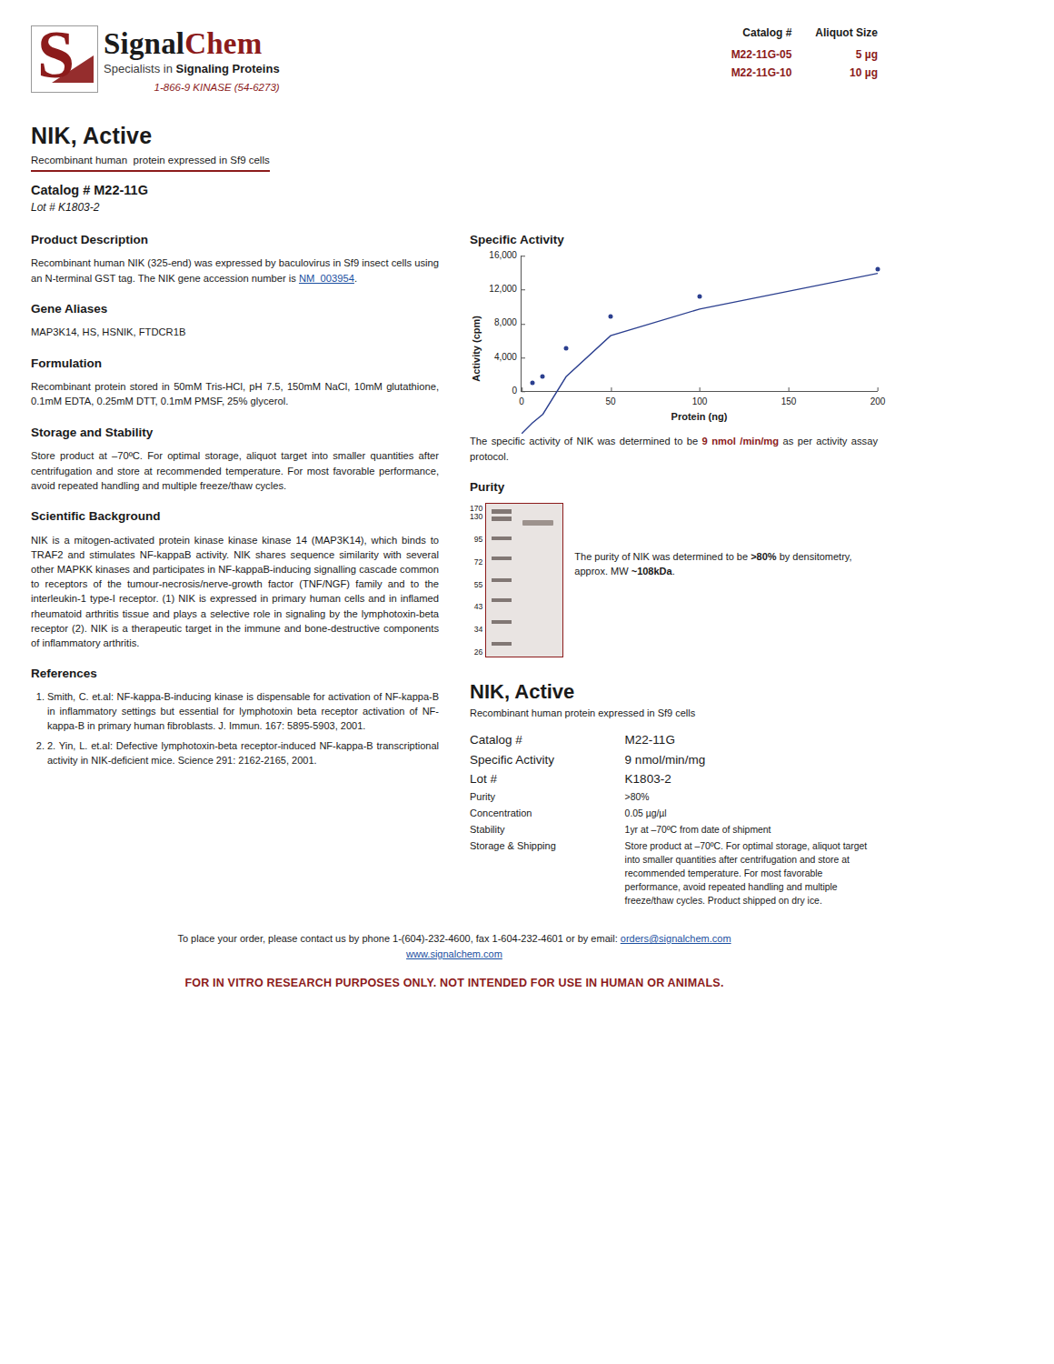SignalChem
Specialists in Signaling Proteins
1-866-9 KINASE (54-6273)
| Catalog # | Aliquot Size |
| --- | --- |
| M22-11G-05 | 5 µg |
| M22-11G-10 | 10 µg |
NIK, Active
Recombinant human protein expressed in Sf9 cells
Catalog # M22-11G
Lot # K1803-2
Product Description
Recombinant human NIK (325-end) was expressed by baculovirus in Sf9 insect cells using an N-terminal GST tag. The NIK gene accession number is NM_003954.
Gene Aliases
MAP3K14, HS, HSNIK, FTDCR1B
Formulation
Recombinant protein stored in 50mM Tris-HCl, pH 7.5, 150mM NaCl, 10mM glutathione, 0.1mM EDTA, 0.25mM DTT, 0.1mM PMSF, 25% glycerol.
Storage and Stability
Store product at –70ºC. For optimal storage, aliquot target into smaller quantities after centrifugation and store at recommended temperature. For most favorable performance, avoid repeated handling and multiple freeze/thaw cycles.
Scientific Background
NIK is a mitogen-activated protein kinase kinase kinase 14 (MAP3K14), which binds to TRAF2 and stimulates NF-kappaB activity. NIK shares sequence similarity with several other MAPKK kinases and participates in NF-kappaB-inducing signalling cascade common to receptors of the tumour-necrosis/nerve-growth factor (TNF/NGF) family and to the interleukin-1 type-I receptor. (1) NIK is expressed in primary human cells and in inflamed rheumatoid arthritis tissue and plays a selective role in signaling by the lymphotoxin-beta receptor (2). NIK is a therapeutic target in the immune and bone-destructive components of inflammatory arthritis.
References
Smith, C. et.al: NF-kappa-B-inducing kinase is dispensable for activation of NF-kappa-B in inflammatory settings but essential for lymphotoxin beta receptor activation of NF-kappa-B in primary human fibroblasts. J. Immun. 167: 5895-5903, 2001.
2. Yin, L. et.al: Defective lymphotoxin-beta receptor-induced NF-kappa-B transcriptional activity in NIK-deficient mice. Science 291: 2162-2165, 2001.
Specific Activity
Activity (cpm)
0
4,000
8,000
12,000
16,000
0
50
100
150
200
Protein (ng)
The specific activity of NIK was determined to be 9 nmol /min/mg as per activity assay protocol.
Purity
170
130 95 72 55 43 34 26
◀ NIK
The purity of NIK was determined to be >80% by densitometry, approx. MW ~108kDa.
NIK, Active
Recombinant human protein expressed in Sf9 cells
| Catalog # | M22-11G |
| Specific Activity | 9 nmol/min/mg |
| Lot # | K1803-2 |
| Purity | >80% |
| Concentration | 0.05 µg/µl |
| Stability | 1yr at –70ºC from date of shipment |
| Storage & Shipping | Store product at –70ºC. For optimal storage, aliquot target into smaller quantities after centrifugation and store at recommended temperature. For most favorable performance, avoid repeated handling and multiple freeze/thaw cycles. Product shipped on dry ice. |
To place your order, please contact us by phone 1-(604)-232-4600, fax 1-604-232-4601 or by email: orders@signalchem.com
www.signalchem.com
FOR IN VITRO RESEARCH PURPOSES ONLY. NOT INTENDED FOR USE IN HUMAN OR ANIMALS.